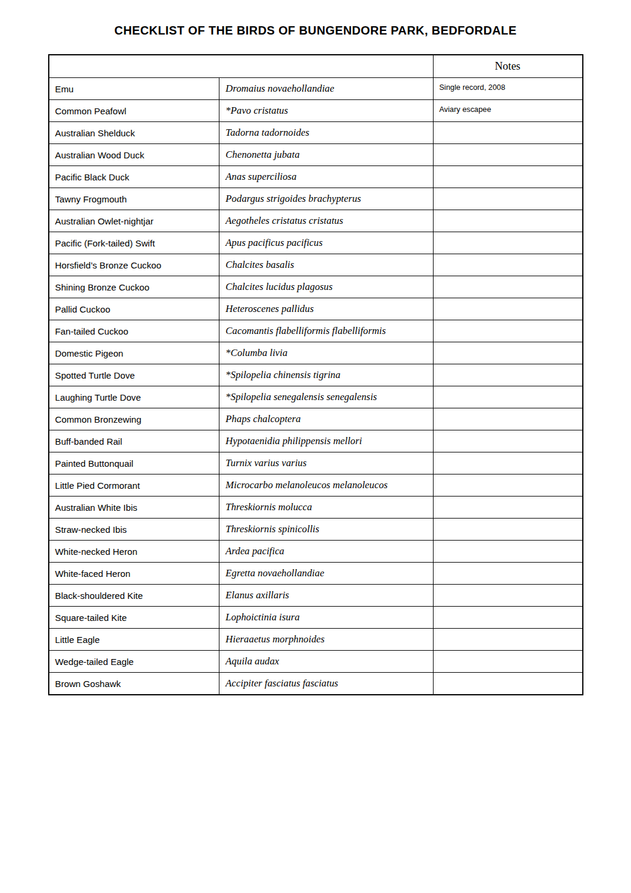CHECKLIST OF THE BIRDS OF BUNGENDORE PARK, BEDFORDALE
| | | Notes |
| --- | --- | --- |
| Emu | Dromaius novaehollandiae | Single record, 2008 |
| Common Peafowl | *Pavo cristatus | Aviary escapee |
| Australian Shelduck | Tadorna tadornoides | |
| Australian Wood Duck | Chenonetta jubata | |
| Pacific Black Duck | Anas superciliosa | |
| Tawny Frogmouth | Podargus strigoides brachypterus | |
| Australian Owlet-nightjar | Aegotheles cristatus cristatus | |
| Pacific (Fork-tailed) Swift | Apus pacificus pacificus | |
| Horsfield’s Bronze Cuckoo | Chalcites basalis | |
| Shining Bronze Cuckoo | Chalcites lucidus plagosus | |
| Pallid Cuckoo | Heteroscenes pallidus | |
| Fan-tailed Cuckoo | Cacomantis flabelliformis flabelliformis | |
| Domestic Pigeon | *Columba livia | |
| Spotted Turtle Dove | *Spilopelia chinensis tigrina | |
| Laughing Turtle Dove | *Spilopelia senegalensis senegalensis | |
| Common Bronzewing | Phaps chalcoptera | |
| Buff-banded Rail | Hypotaenidia philippensis mellori | |
| Painted Buttonquail | Turnix varius varius | |
| Little Pied Cormorant | Microcarbo melanoleucos melanoleucos | |
| Australian White Ibis | Threskiornis molucca | |
| Straw-necked Ibis | Threskiornis spinicollis | |
| White-necked Heron | Ardea pacifica | |
| White-faced Heron | Egretta novaehollandiae | |
| Black-shouldered Kite | Elanus axillaris | |
| Square-tailed Kite | Lophoictinia isura | |
| Little Eagle | Hieraaetus morphnoides | |
| Wedge-tailed Eagle | Aquila audax | |
| Brown Goshawk | Accipiter fasciatus fasciatus | |